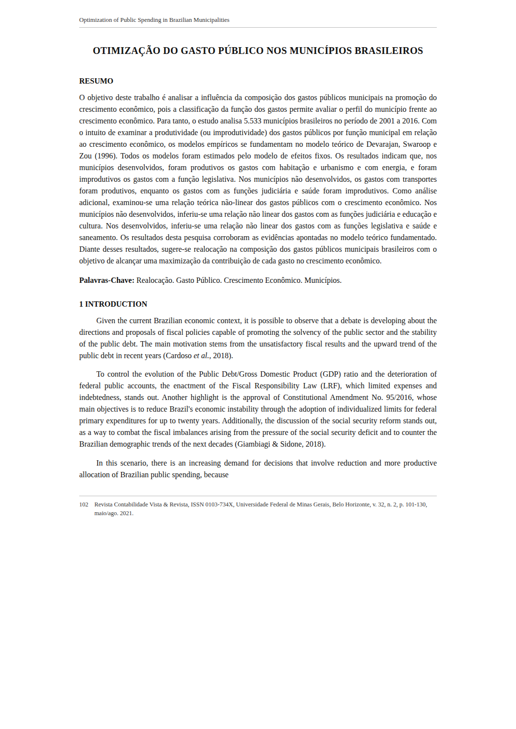Optimization of Public Spending in Brazilian Municipalities
OTIMIZAÇÃO DO GASTO PÚBLICO NOS MUNICÍPIOS BRASILEIROS
RESUMO
O objetivo deste trabalho é analisar a influência da composição dos gastos públicos municipais na promoção do crescimento econômico, pois a classificação da função dos gastos permite avaliar o perfil do município frente ao crescimento econômico. Para tanto, o estudo analisa 5.533 municípios brasileiros no período de 2001 a 2016. Com o intuito de examinar a produtividade (ou improdutividade) dos gastos públicos por função municipal em relação ao crescimento econômico, os modelos empíricos se fundamentam no modelo teórico de Devarajan, Swaroop e Zou (1996). Todos os modelos foram estimados pelo modelo de efeitos fixos. Os resultados indicam que, nos municípios desenvolvidos, foram produtivos os gastos com habitação e urbanismo e com energia, e foram improdutivos os gastos com a função legislativa. Nos municípios não desenvolvidos, os gastos com transportes foram produtivos, enquanto os gastos com as funções judiciária e saúde foram improdutivos. Como análise adicional, examinou-se uma relação teórica não-linear dos gastos públicos com o crescimento econômico. Nos municípios não desenvolvidos, inferiu-se uma relação não linear dos gastos com as funções judiciária e educação e cultura. Nos desenvolvidos, inferiu-se uma relação não linear dos gastos com as funções legislativa e saúde e saneamento. Os resultados desta pesquisa corroboram as evidências apontadas no modelo teórico fundamentado. Diante desses resultados, sugere-se realocação na composição dos gastos públicos municipais brasileiros com o objetivo de alcançar uma maximização da contribuição de cada gasto no crescimento econômico.
Palavras-Chave: Realocação. Gasto Público. Crescimento Econômico. Municípios.
1 INTRODUCTION
Given the current Brazilian economic context, it is possible to observe that a debate is developing about the directions and proposals of fiscal policies capable of promoting the solvency of the public sector and the stability of the public debt. The main motivation stems from the unsatisfactory fiscal results and the upward trend of the public debt in recent years (Cardoso et al., 2018).
To control the evolution of the Public Debt/Gross Domestic Product (GDP) ratio and the deterioration of federal public accounts, the enactment of the Fiscal Responsibility Law (LRF), which limited expenses and indebtedness, stands out. Another highlight is the approval of Constitutional Amendment No. 95/2016, whose main objectives is to reduce Brazil's economic instability through the adoption of individualized limits for federal primary expenditures for up to twenty years. Additionally, the discussion of the social security reform stands out, as a way to combat the fiscal imbalances arising from the pressure of the social security deficit and to counter the Brazilian demographic trends of the next decades (Giambiagi & Sidone, 2018).
In this scenario, there is an increasing demand for decisions that involve reduction and more productive allocation of Brazilian public spending, because
102 Revista Contabilidade Vista & Revista, ISSN 0103-734X, Universidade Federal de Minas Gerais, Belo Horizonte, v. 32, n. 2, p. 101-130, maio/ago. 2021.